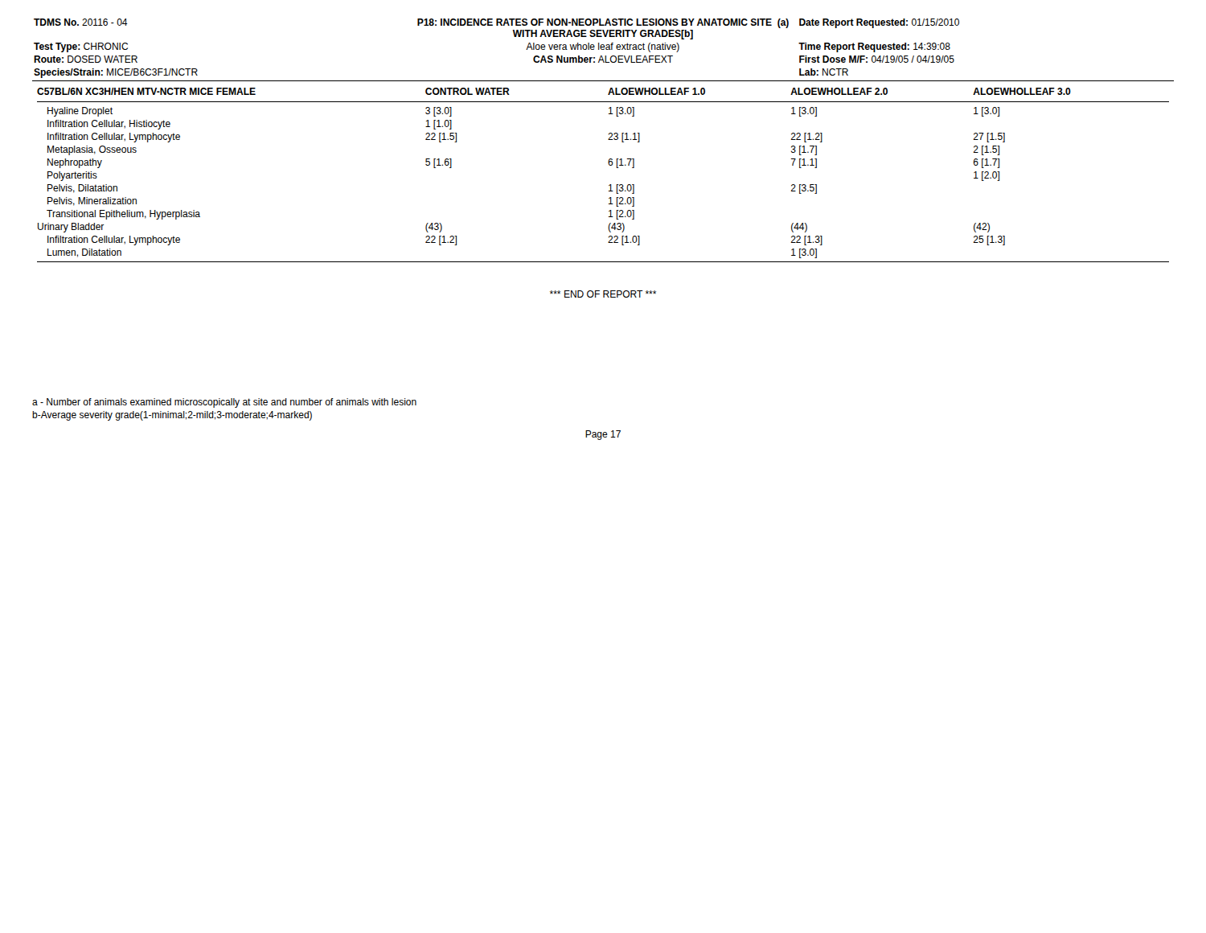| TDMS No. 20116 - 04 | P18: INCIDENCE RATES OF NON-NEOPLASTIC LESIONS BY ANATOMIC SITE (a) WITH AVERAGE SEVERITY GRADES[b] | Date Report Requested: 01/15/2010 |
| Test Type: CHRONIC | Aloe vera whole leaf extract (native) | Time Report Requested: 14:39:08 |
| Route: DOSED WATER | CAS Number: ALOEVLEAFEXT | First Dose M/F: 04/19/05 / 04/19/05 |
| Species/Strain: MICE/B6C3F1/NCTR | | Lab: NCTR |
| C57BL/6N XC3H/HEN MTV-NCTR MICE FEMALE | CONTROL WATER | ALOEWHOLLEAF 1.0 | ALOEWHOLLEAF 2.0 | ALOEWHOLLEAF 3.0 | |
| --- | --- | --- | --- | --- | --- |
| Hyaline Droplet | 3 [3.0] | 1 [3.0] | 1 [3.0] | 1 [3.0] | |
| Infiltration Cellular, Histiocyte | 1 [1.0] | | | | |
| Infiltration Cellular, Lymphocyte | 22 [1.5] | 23 [1.1] | 22 [1.2] | 27 [1.5] | |
| Metaplasia, Osseous | | | 3 [1.7] | 2 [1.5] | |
| Nephropathy | 5 [1.6] | 6 [1.7] | 7 [1.1] | 6 [1.7] | |
| Polyarteritis | | | | 1 [2.0] | |
| Pelvis, Dilatation | | 1 [3.0] | 2 [3.5] | | |
| Pelvis, Mineralization | | 1 [2.0] | | | |
| Transitional Epithelium, Hyperplasia | | 1 [2.0] | | | |
| Urinary Bladder | (43) | (43) | (44) | (42) | |
| Infiltration Cellular, Lymphocyte | 22 [1.2] | 22 [1.0] | 22 [1.3] | 25 [1.3] | |
| Lumen, Dilatation | | | 1 [3.0] | | |
*** END OF REPORT ***
a - Number of animals examined microscopically at site and number of animals with lesion
b-Average severity grade(1-minimal;2-mild;3-moderate;4-marked)
Page 17